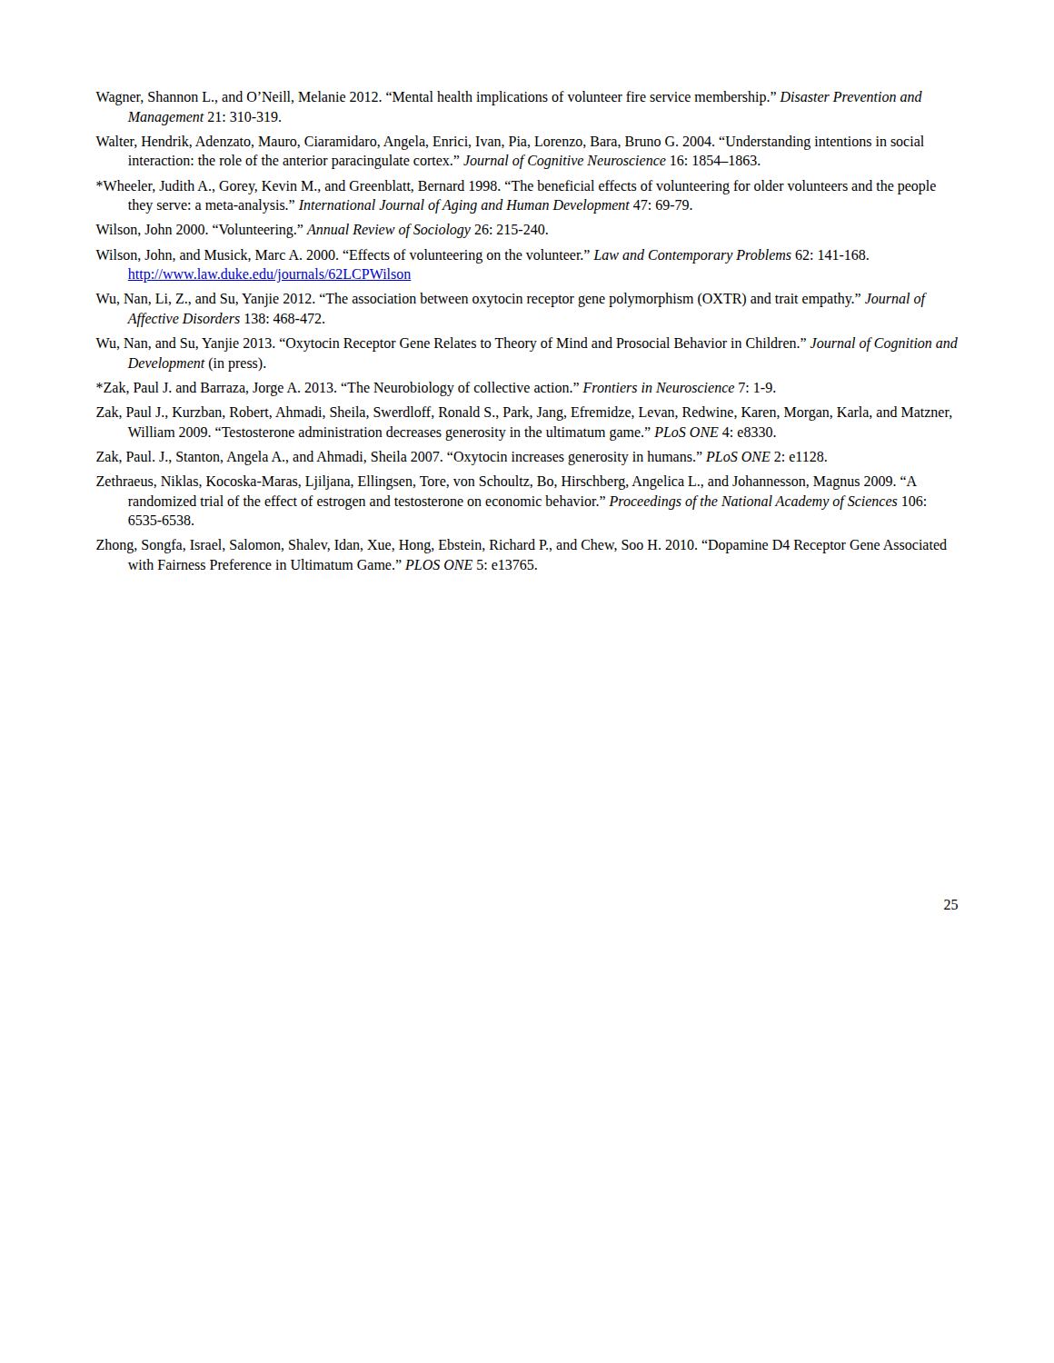Wagner, Shannon L., and O’Neill, Melanie 2012. “Mental health implications of volunteer fire service membership.” Disaster Prevention and Management 21: 310-319.
Walter, Hendrik, Adenzato, Mauro, Ciaramidaro, Angela, Enrici, Ivan, Pia, Lorenzo, Bara, Bruno G. 2004. “Understanding intentions in social interaction: the role of the anterior paracingulate cortex.” Journal of Cognitive Neuroscience 16: 1854–1863.
*Wheeler, Judith A., Gorey, Kevin M., and Greenblatt, Bernard 1998. “The beneficial effects of volunteering for older volunteers and the people they serve: a meta-analysis.” International Journal of Aging and Human Development 47: 69-79.
Wilson, John 2000. “Volunteering.” Annual Review of Sociology 26: 215-240.
Wilson, John, and Musick, Marc A. 2000. “Effects of volunteering on the volunteer.” Law and Contemporary Problems 62: 141-168. http://www.law.duke.edu/journals/62LCPWilson
Wu, Nan, Li, Z., and Su, Yanjie 2012. “The association between oxytocin receptor gene polymorphism (OXTR) and trait empathy.” Journal of Affective Disorders 138: 468-472.
Wu, Nan, and Su, Yanjie 2013. “Oxytocin Receptor Gene Relates to Theory of Mind and Prosocial Behavior in Children.” Journal of Cognition and Development (in press).
*Zak, Paul J. and Barraza, Jorge A. 2013. “The Neurobiology of collective action.” Frontiers in Neuroscience 7: 1-9.
Zak, Paul J., Kurzban, Robert, Ahmadi, Sheila, Swerdloff, Ronald S., Park, Jang, Efremidze, Levan, Redwine, Karen, Morgan, Karla, and Matzner, William 2009. “Testosterone administration decreases generosity in the ultimatum game.” PLoS ONE 4: e8330.
Zak, Paul. J., Stanton, Angela A., and Ahmadi, Sheila 2007. “Oxytocin increases generosity in humans.” PLoS ONE 2: e1128.
Zethraeus, Niklas, Kocoska-Maras, Ljiljana, Ellingsen, Tore, von Schoultz, Bo, Hirschberg, Angelica L., and Johannesson, Magnus 2009. “A randomized trial of the effect of estrogen and testosterone on economic behavior.” Proceedings of the National Academy of Sciences 106: 6535-6538.
Zhong, Songfa, Israel, Salomon, Shalev, Idan, Xue, Hong, Ebstein, Richard P., and Chew, Soo H. 2010. “Dopamine D4 Receptor Gene Associated with Fairness Preference in Ultimatum Game.” PLOS ONE 5: e13765.
25